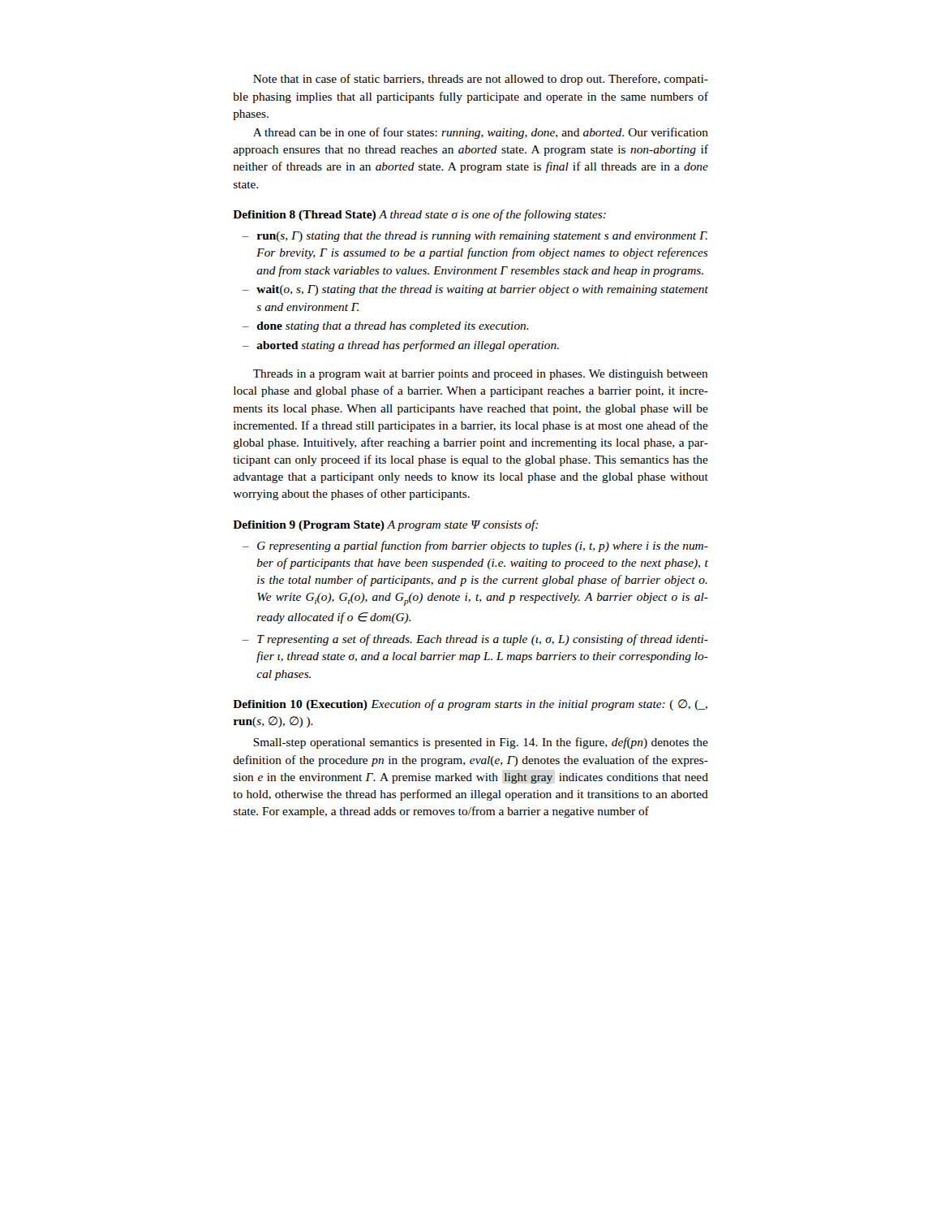Note that in case of static barriers, threads are not allowed to drop out. Therefore, compatible phasing implies that all participants fully participate and operate in the same numbers of phases.
A thread can be in one of four states: running, waiting, done, and aborted. Our verification approach ensures that no thread reaches an aborted state. A program state is non-aborting if neither of threads are in an aborted state. A program state is final if all threads are in a done state.
Definition 8 (Thread State) A thread state σ is one of the following states:
run(s, Γ) stating that the thread is running with remaining statement s and environment Γ. For brevity, Γ is assumed to be a partial function from object names to object references and from stack variables to values. Environment Γ resembles stack and heap in programs.
wait(o, s, Γ) stating that the thread is waiting at barrier object o with remaining statement s and environment Γ.
done stating that a thread has completed its execution.
aborted stating a thread has performed an illegal operation.
Threads in a program wait at barrier points and proceed in phases. We distinguish between local phase and global phase of a barrier. When a participant reaches a barrier point, it increments its local phase. When all participants have reached that point, the global phase will be incremented. If a thread still participates in a barrier, its local phase is at most one ahead of the global phase. Intuitively, after reaching a barrier point and incrementing its local phase, a participant can only proceed if its local phase is equal to the global phase. This semantics has the advantage that a participant only needs to know its local phase and the global phase without worrying about the phases of other participants.
Definition 9 (Program State) A program state Ψ consists of:
G representing a partial function from barrier objects to tuples (i, t, p) where i is the number of participants that have been suspended (i.e. waiting to proceed to the next phase), t is the total number of participants, and p is the current global phase of barrier object o. We write Gi(o), Gt(o), and Gp(o) denote i, t, and p respectively. A barrier object o is already allocated if o ∈ dom(G).
T representing a set of threads. Each thread is a tuple (ι, σ, L) consisting of thread identifier ι, thread state σ, and a local barrier map L. L maps barriers to their corresponding local phases.
Definition 10 (Execution) Execution of a program starts in the initial program state: ( ∅, (_, run(s, ∅), ∅) ).
Small-step operational semantics is presented in Fig. 14. In the figure, def(pn) denotes the definition of the procedure pn in the program, eval(e, Γ) denotes the evaluation of the expression e in the environment Γ. A premise marked with light gray indicates conditions that need to hold, otherwise the thread has performed an illegal operation and it transitions to an aborted state. For example, a thread adds or removes to/from a barrier a negative number of